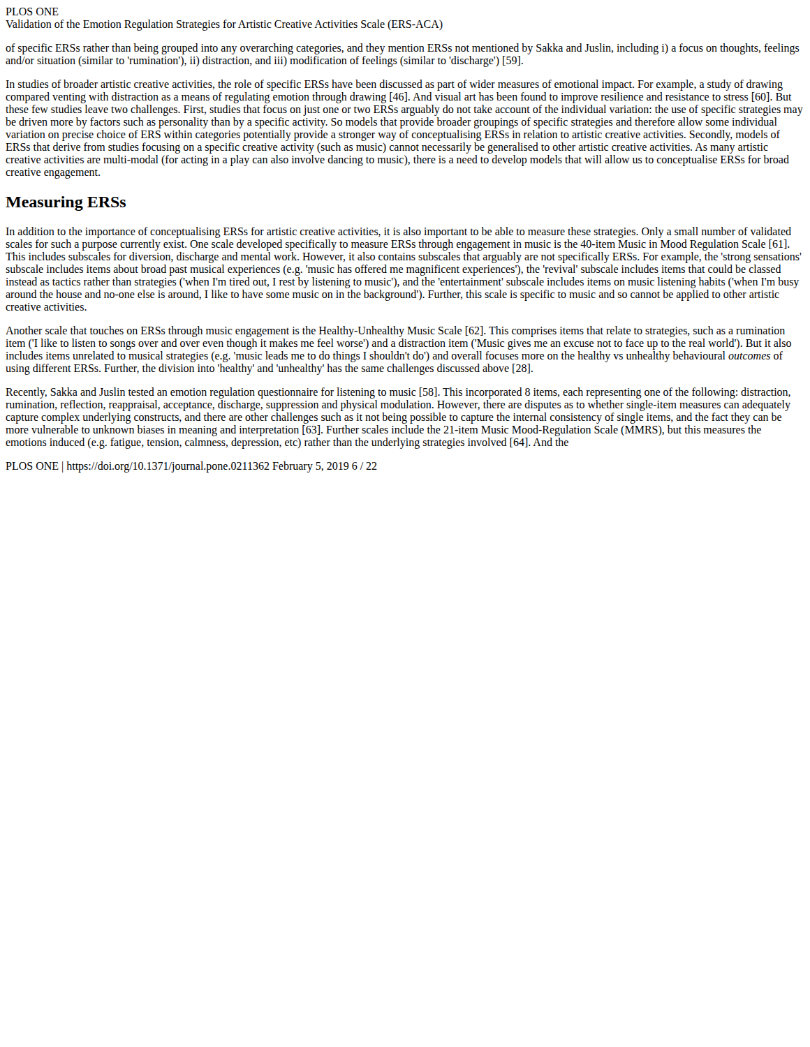PLOS ONE
Validation of the Emotion Regulation Strategies for Artistic Creative Activities Scale (ERS-ACA)
of specific ERSs rather than being grouped into any overarching categories, and they mention ERSs not mentioned by Sakka and Juslin, including i) a focus on thoughts, feelings and/or situation (similar to 'rumination'), ii) distraction, and iii) modification of feelings (similar to 'discharge') [59].
In studies of broader artistic creative activities, the role of specific ERSs have been discussed as part of wider measures of emotional impact. For example, a study of drawing compared venting with distraction as a means of regulating emotion through drawing [46]. And visual art has been found to improve resilience and resistance to stress [60]. But these few studies leave two challenges. First, studies that focus on just one or two ERSs arguably do not take account of the individual variation: the use of specific strategies may be driven more by factors such as personality than by a specific activity. So models that provide broader groupings of specific strategies and therefore allow some individual variation on precise choice of ERS within categories potentially provide a stronger way of conceptualising ERSs in relation to artistic creative activities. Secondly, models of ERSs that derive from studies focusing on a specific creative activity (such as music) cannot necessarily be generalised to other artistic creative activities. As many artistic creative activities are multi-modal (for acting in a play can also involve dancing to music), there is a need to develop models that will allow us to conceptualise ERSs for broad creative engagement.
Measuring ERSs
In addition to the importance of conceptualising ERSs for artistic creative activities, it is also important to be able to measure these strategies. Only a small number of validated scales for such a purpose currently exist. One scale developed specifically to measure ERSs through engagement in music is the 40-item Music in Mood Regulation Scale [61]. This includes subscales for diversion, discharge and mental work. However, it also contains subscales that arguably are not specifically ERSs. For example, the 'strong sensations' subscale includes items about broad past musical experiences (e.g. 'music has offered me magnificent experiences'), the 'revival' subscale includes items that could be classed instead as tactics rather than strategies ('when I'm tired out, I rest by listening to music'), and the 'entertainment' subscale includes items on music listening habits ('when I'm busy around the house and no-one else is around, I like to have some music on in the background'). Further, this scale is specific to music and so cannot be applied to other artistic creative activities.
Another scale that touches on ERSs through music engagement is the Healthy-Unhealthy Music Scale [62]. This comprises items that relate to strategies, such as a rumination item ('I like to listen to songs over and over even though it makes me feel worse') and a distraction item ('Music gives me an excuse not to face up to the real world'). But it also includes items unrelated to musical strategies (e.g. 'music leads me to do things I shouldn't do') and overall focuses more on the healthy vs unhealthy behavioural outcomes of using different ERSs. Further, the division into 'healthy' and 'unhealthy' has the same challenges discussed above [28].
Recently, Sakka and Juslin tested an emotion regulation questionnaire for listening to music [58]. This incorporated 8 items, each representing one of the following: distraction, rumination, reflection, reappraisal, acceptance, discharge, suppression and physical modulation. However, there are disputes as to whether single-item measures can adequately capture complex underlying constructs, and there are other challenges such as it not being possible to capture the internal consistency of single items, and the fact they can be more vulnerable to unknown biases in meaning and interpretation [63]. Further scales include the 21-item Music Mood-Regulation Scale (MMRS), but this measures the emotions induced (e.g. fatigue, tension, calmness, depression, etc) rather than the underlying strategies involved [64]. And the
PLOS ONE | https://doi.org/10.1371/journal.pone.0211362 February 5, 2019 6 / 22